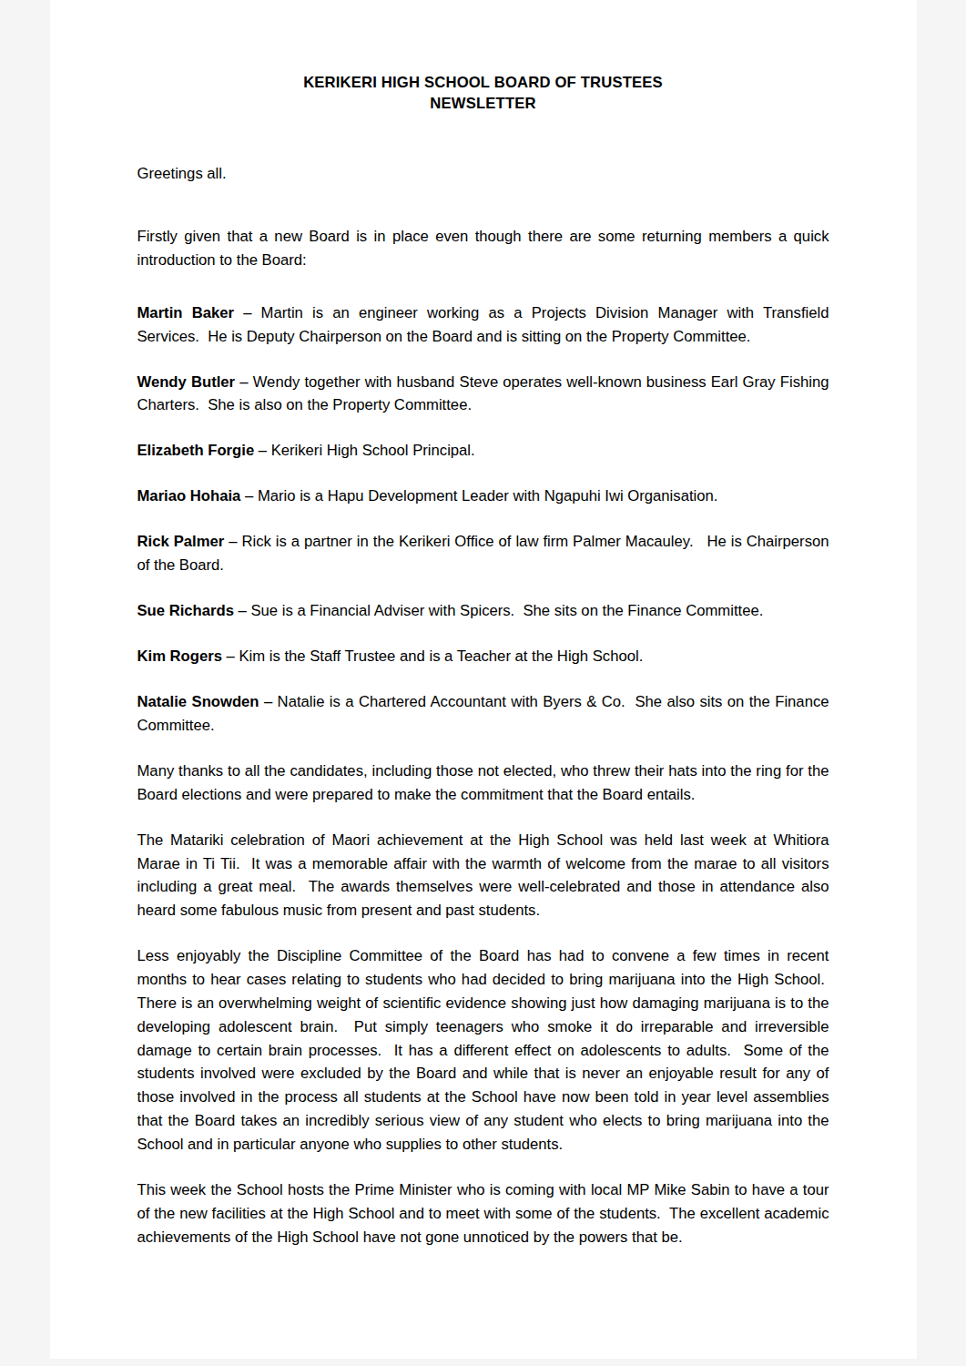Kerikeri High School Board of Trustees
Newsletter
Greetings all.
Firstly given that a new Board is in place even though there are some returning members a quick introduction to the Board:
Martin Baker – Martin is an engineer working as a Projects Division Manager with Transfield Services. He is Deputy Chairperson on the Board and is sitting on the Property Committee.
Wendy Butler – Wendy together with husband Steve operates well-known business Earl Gray Fishing Charters. She is also on the Property Committee.
Elizabeth Forgie – Kerikeri High School Principal.
Mariao Hohaia – Mario is a Hapu Development Leader with Ngapuhi Iwi Organisation.
Rick Palmer – Rick is a partner in the Kerikeri Office of law firm Palmer Macauley. He is Chairperson of the Board.
Sue Richards – Sue is a Financial Adviser with Spicers. She sits on the Finance Committee.
Kim Rogers – Kim is the Staff Trustee and is a Teacher at the High School.
Natalie Snowden – Natalie is a Chartered Accountant with Byers & Co. She also sits on the Finance Committee.
Many thanks to all the candidates, including those not elected, who threw their hats into the ring for the Board elections and were prepared to make the commitment that the Board entails.
The Matariki celebration of Maori achievement at the High School was held last week at Whitiora Marae in Ti Tii. It was a memorable affair with the warmth of welcome from the marae to all visitors including a great meal. The awards themselves were well-celebrated and those in attendance also heard some fabulous music from present and past students.
Less enjoyably the Discipline Committee of the Board has had to convene a few times in recent months to hear cases relating to students who had decided to bring marijuana into the High School. There is an overwhelming weight of scientific evidence showing just how damaging marijuana is to the developing adolescent brain. Put simply teenagers who smoke it do irreparable and irreversible damage to certain brain processes. It has a different effect on adolescents to adults. Some of the students involved were excluded by the Board and while that is never an enjoyable result for any of those involved in the process all students at the School have now been told in year level assemblies that the Board takes an incredibly serious view of any student who elects to bring marijuana into the School and in particular anyone who supplies to other students.
This week the School hosts the Prime Minister who is coming with local MP Mike Sabin to have a tour of the new facilities at the High School and to meet with some of the students. The excellent academic achievements of the High School have not gone unnoticed by the powers that be.